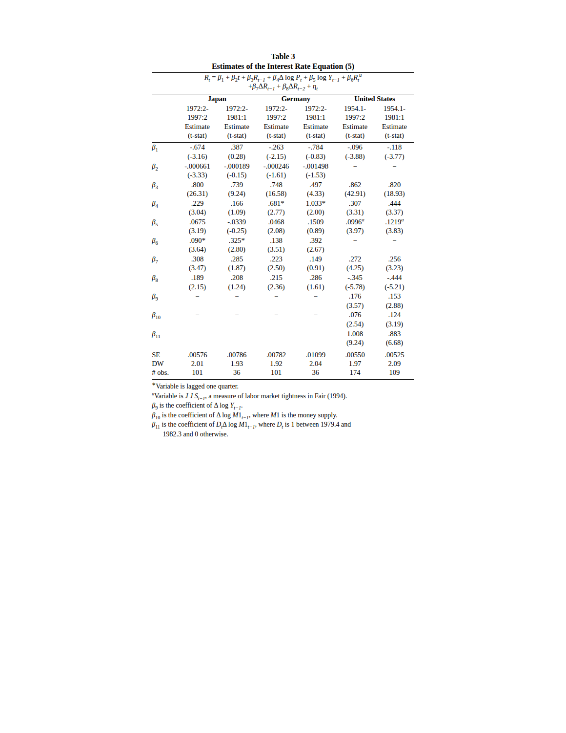Table 3 Estimates of the Interest Rate Equation (5)
| R t = β 1 + β 2 t + β 3 R t−1 + β 4 Δ log P t + β 5 log Y t−1 + β 6 R t u |
| + β 7 Δ R t−1 + β 8 Δ R t−2 + η t |
| | Japan | Germany | United States |
| | 1972:2- | 1972:2- | 1972:2- | 1972:2- | 1954.1- | 1954.1- |
| | 1997:2 | 1981:1 | 1997:2 | 1981:1 | 1997:2 | 1981:1 |
| | Estimate | Estimate | Estimate | Estimate | Estimate | Estimate |
| | (t-stat) | (t-stat) | (t-stat) | (t-stat) | (t-stat) | (t-stat) |
| β 1 | -.674 | .387 | -.263 | -.784 | -.096 | -.118 |
| | (-3.16) | (0.28) | (-2.15) | (-0.83) | (-3.88) | (-3.77) |
| β 2 | -.000661 | -.000189 | -.000246 | -.001498 | − | − |
| | (-3.33) | (-0.15) | (-1.61) | (-1.53) | | |
| β 3 | .800 | .739 | .748 | .497 | .862 | .820 |
| | (26.31) | (9.24) | (16.58) | (4.33) | (42.91) | (18.93) |
| β 4 | .229 | .166 | .681* | 1.033* | .307 | .444 |
| | (3.04) | (1.09) | (2.77) | (2.00) | (3.31) | (3.37) |
| β 5 | .0675 | -.0339 | .0468 | .1509 | .0996 a | .1219 a |
| | (3.19) | (-0.25) | (2.08) | (0.89) | (3.97) | (3.83) |
| β 6 | .090* | .325* | .138 | .392 | − | − |
| | (3.64) | (2.80) | (3.51) | (2.67) | | |
| β 7 | .308 | .285 | .223 | .149 | .272 | .256 |
| | (3.47) | (1.87) | (2.50) | (0.91) | (4.25) | (3.23) |
| β 8 | .189 | .208 | .215 | .286 | -.345 | -.444 |
| | (2.15) | (1.24) | (2.36) | (1.61) | (-5.78) | (-5.21) |
| β 9 | − | − | − | − | .176 | .153 |
| | | | | | (3.57) | (2.88) |
| β 10 | − | − | − | − | .076 | .124 |
| | | | | | (2.54) | (3.19) |
| β 11 | − | − | − | − | 1.008 | .883 |
| | | | | | (9.24) | (6.68) |
| SE | .00576 | .00786 | .00782 | .01099 | .00550 | .00525 |
| DW | 2.01 | 1.93 | 1.92 | 2.04 | 1.97 | 2.09 |
| # obs. | 101 | 36 | 101 | 36 | 174 | 109 |
∗Variable is lagged one quarter.
aVariable is J J St−1, a measure of labor market tightness in Fair (1994).
β9 is the coefficient of Δ log Yt−1.
β10 is the coefficient of Δ log M1t−1, where M1 is the money supply.
β11 is the coefficient of Dt Δ log M1t−1, where Dt is 1 between 1979.4 and
1982.3 and 0 otherwise.